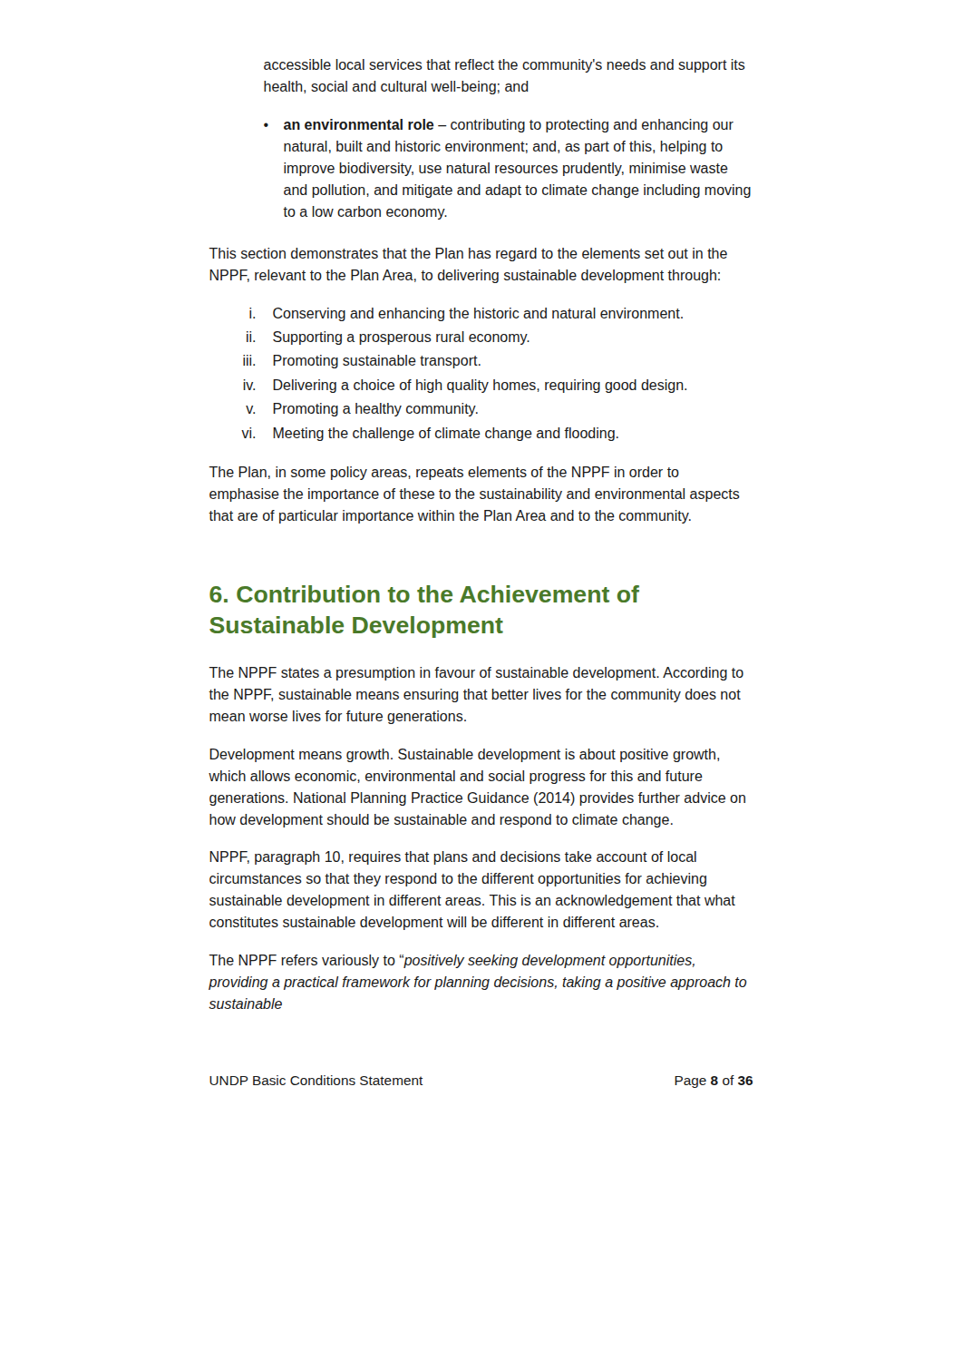accessible local services that reflect the community's needs and support its health, social and cultural well-being; and
an environmental role – contributing to protecting and enhancing our natural, built and historic environment; and, as part of this, helping to improve biodiversity, use natural resources prudently, minimise waste and pollution, and mitigate and adapt to climate change including moving to a low carbon economy.
This section demonstrates that the Plan has regard to the elements set out in the NPPF, relevant to the Plan Area, to delivering sustainable development through:
Conserving and enhancing the historic and natural environment.
Supporting a prosperous rural economy.
Promoting sustainable transport.
Delivering a choice of high quality homes, requiring good design.
Promoting a healthy community.
Meeting the challenge of climate change and flooding.
The Plan, in some policy areas, repeats elements of the NPPF in order to emphasise the importance of these to the sustainability and environmental aspects that are of particular importance within the Plan Area and to the community.
6. Contribution to the Achievement of Sustainable Development
The NPPF states a presumption in favour of sustainable development. According to the NPPF, sustainable means ensuring that better lives for the community does not mean worse lives for future generations.
Development means growth. Sustainable development is about positive growth, which allows economic, environmental and social progress for this and future generations. National Planning Practice Guidance (2014) provides further advice on how development should be sustainable and respond to climate change.
NPPF, paragraph 10, requires that plans and decisions take account of local circumstances so that they respond to the different opportunities for achieving sustainable development in different areas. This is an acknowledgement that what constitutes sustainable development will be different in different areas.
The NPPF refers variously to “positively seeking development opportunities, providing a practical framework for planning decisions, taking a positive approach to sustainable
UNDP Basic Conditions Statement Page 8 of 36